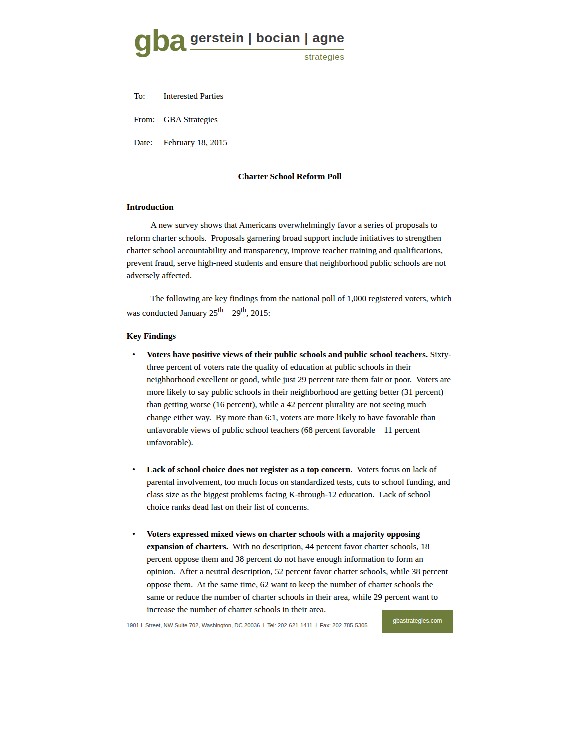gba
gerstein | bocian | agne
strategies
To: Interested Parties
From: GBA Strategies
Date: February 18, 2015
Charter School Reform Poll
Introduction
A new survey shows that Americans overwhelmingly favor a series of proposals to reform charter schools. Proposals garnering broad support include initiatives to strengthen charter school accountability and transparency, improve teacher training and qualifications, prevent fraud, serve high-need students and ensure that neighborhood public schools are not adversely affected.
The following are key findings from the national poll of 1,000 registered voters, which was conducted January 25th – 29th, 2015:
Key Findings
Voters have positive views of their public schools and public school teachers. Sixty-three percent of voters rate the quality of education at public schools in their neighborhood excellent or good, while just 29 percent rate them fair or poor. Voters are more likely to say public schools in their neighborhood are getting better (31 percent) than getting worse (16 percent), while a 42 percent plurality are not seeing much change either way. By more than 6:1, voters are more likely to have favorable than unfavorable views of public school teachers (68 percent favorable – 11 percent unfavorable).
Lack of school choice does not register as a top concern. Voters focus on lack of parental involvement, too much focus on standardized tests, cuts to school funding, and class size as the biggest problems facing K-through-12 education. Lack of school choice ranks dead last on their list of concerns.
Voters expressed mixed views on charter schools with a majority opposing expansion of charters. With no description, 44 percent favor charter schools, 18 percent oppose them and 38 percent do not have enough information to form an opinion. After a neutral description, 52 percent favor charter schools, while 38 percent oppose them. At the same time, 62 want to keep the number of charter schools the same or reduce the number of charter schools in their area, while 29 percent want to increase the number of charter schools in their area.
1901 L Street, NW Suite 702, Washington, DC 20036l Tel: 202-621-1411l Fax: 202-785-5305
gbastrategies.com